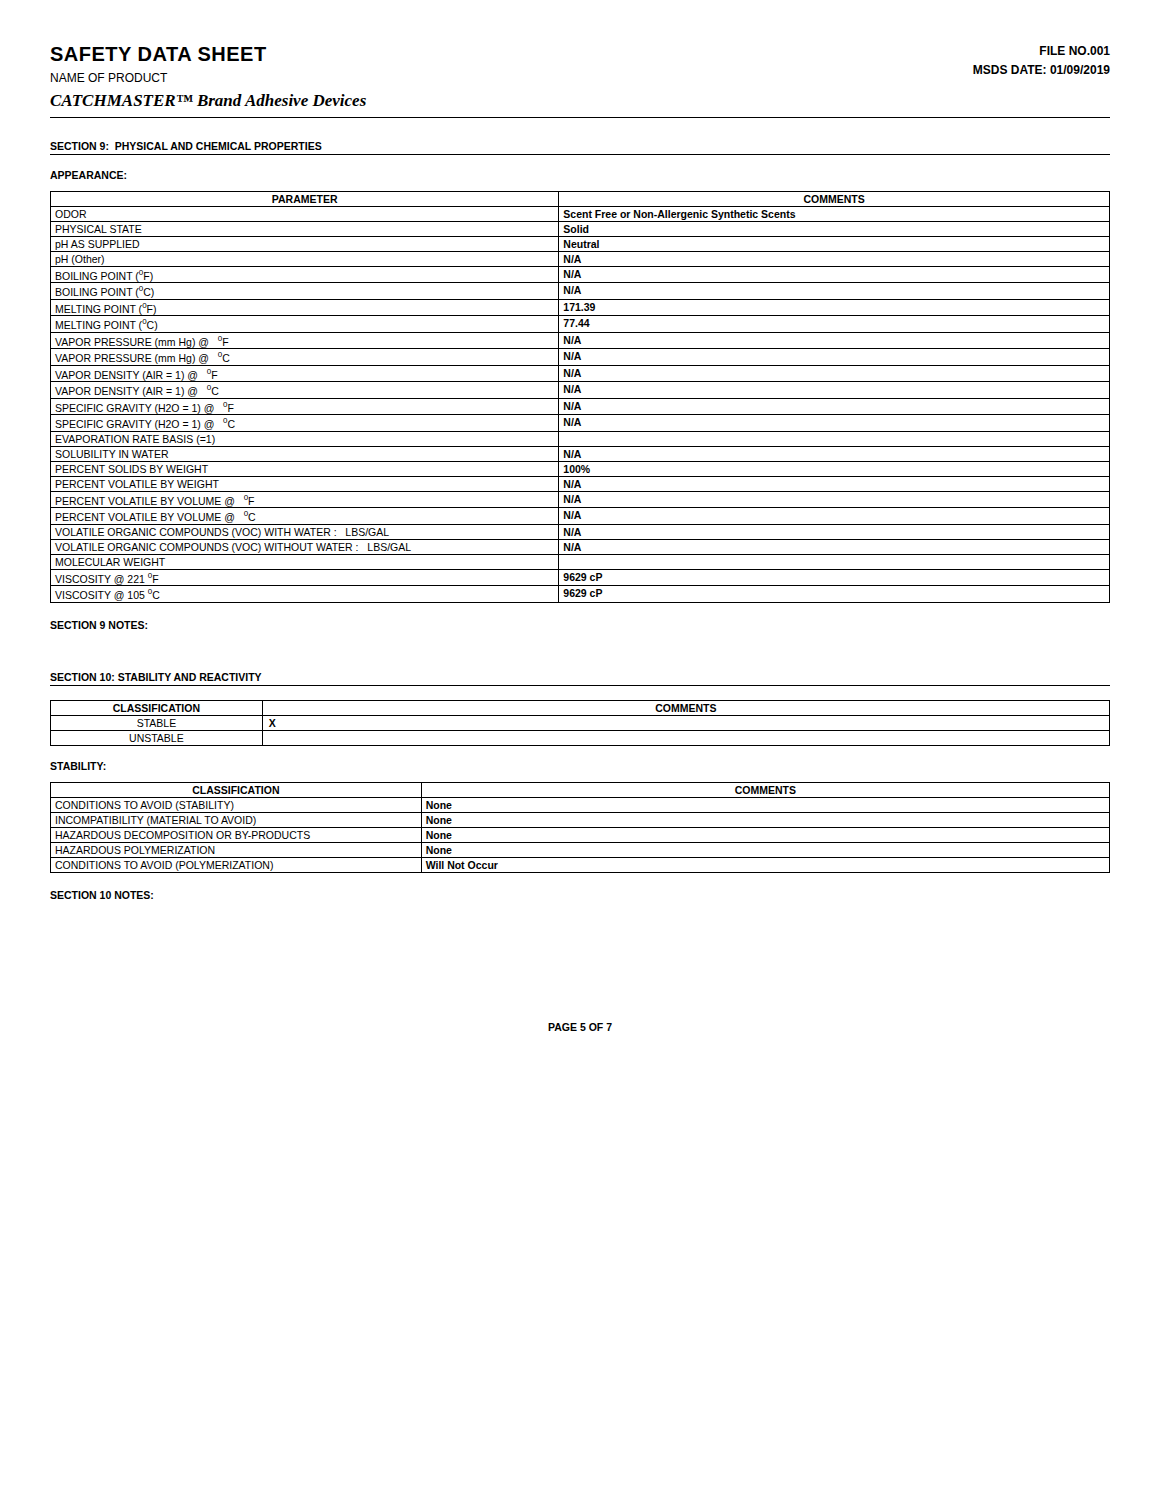SAFETY DATA SHEET
NAME OF PRODUCT
CATCHMASTER™ Brand Adhesive Devices
FILE NO.001
MSDS DATE: 01/09/2019
SECTION 9: PHYSICAL AND CHEMICAL PROPERTIES
APPEARANCE:
| PARAMETER | COMMENTS |
| --- | --- |
| ODOR | Scent Free or Non-Allergenic Synthetic Scents |
| PHYSICAL STATE | Solid |
| pH AS SUPPLIED | Neutral |
| pH (Other) | N/A |
| BOILING POINT ( 0 F) | N/A |
| BOILING POINT ( 0 C) | N/A |
| MELTING POINT ( 0 F) | 171.39 |
| MELTING POINT ( 0 C) | 77.44 |
| VAPOR PRESSURE (mm Hg) @ 0 F | N/A |
| VAPOR PRESSURE (mm Hg) @ 0 C | N/A |
| VAPOR DENSITY (AIR = 1) @ 0 F | N/A |
| VAPOR DENSITY (AIR = 1) @ 0 C | N/A |
| SPECIFIC GRAVITY (H2O = 1) @ 0 F | N/A |
| SPECIFIC GRAVITY (H2O = 1) @ 0 C | N/A |
| EVAPORATION RATE BASIS (=1) | |
| SOLUBILITY IN WATER | N/A |
| PERCENT SOLIDS BY WEIGHT | 100% |
| PERCENT VOLATILE BY WEIGHT | N/A |
| PERCENT VOLATILE BY VOLUME @ 0 F | N/A |
| PERCENT VOLATILE BY VOLUME @ 0 C | N/A |
| VOLATILE ORGANIC COMPOUNDS (VOC) WITH WATER : LBS/GAL | N/A |
| VOLATILE ORGANIC COMPOUNDS (VOC) WITHOUT WATER : LBS/GAL | N/A |
| MOLECULAR WEIGHT | |
| VISCOSITY @ 221 0 F | 9629 cP |
| VISCOSITY @ 105 0 C | 9629 cP |
SECTION 9 NOTES:
SECTION 10: STABILITY AND REACTIVITY
| CLASSIFICATION | COMMENTS |
| --- | --- |
| STABLE | X |
| UNSTABLE | |
STABILITY:
| CLASSIFICATION | COMMENTS |
| --- | --- |
| CONDITIONS TO AVOID (STABILITY) | None |
| INCOMPATIBILITY (MATERIAL TO AVOID) | None |
| HAZARDOUS DECOMPOSITION OR BY-PRODUCTS | None |
| HAZARDOUS POLYMERIZATION | None |
| CONDITIONS TO AVOID (POLYMERIZATION) | Will Not Occur |
SECTION 10 NOTES:
PAGE 5 OF 7